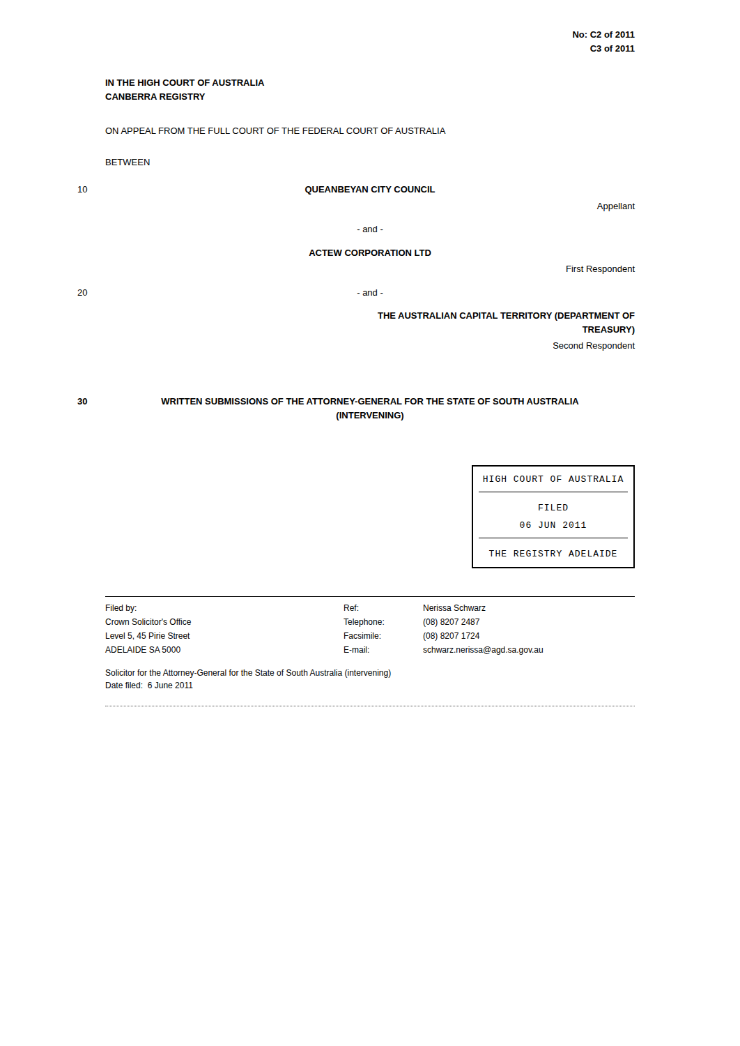No: C2 of 2011
C3 of 2011
In the High Court of Australia
Canberra Registry
ON APPEAL FROM THE FULL COURT OF THE FEDERAL COURT OF AUSTRALIA
BETWEEN
10
Queanbeyan City Council
Appellant
- and -
ACTEW Corporation Ltd
First Respondent
20 - and -
The Australian Capital Territory (Department of Treasury)
Second Respondent
30 Written Submissions of the Attorney-General for the State of South Australia
(Intervening)
HIGH COURT OF AUSTRALIA
FILED
06 JUN 2011
THE REGISTRY ADELAIDE
| Filed by: | Ref: | Nerissa Schwarz |
| Crown Solicitor's Office | Telephone: | (08) 8207 2487 |
| Level 5, 45 Pirie Street | Facsimile: | (08) 8207 1724 |
| ADELAIDE SA 5000 | E-mail: | schwarz.nerissa@agd.sa.gov.au |
Solicitor for the Attorney-General for the State of South Australia (intervening)
Date filed: 6 June 2011